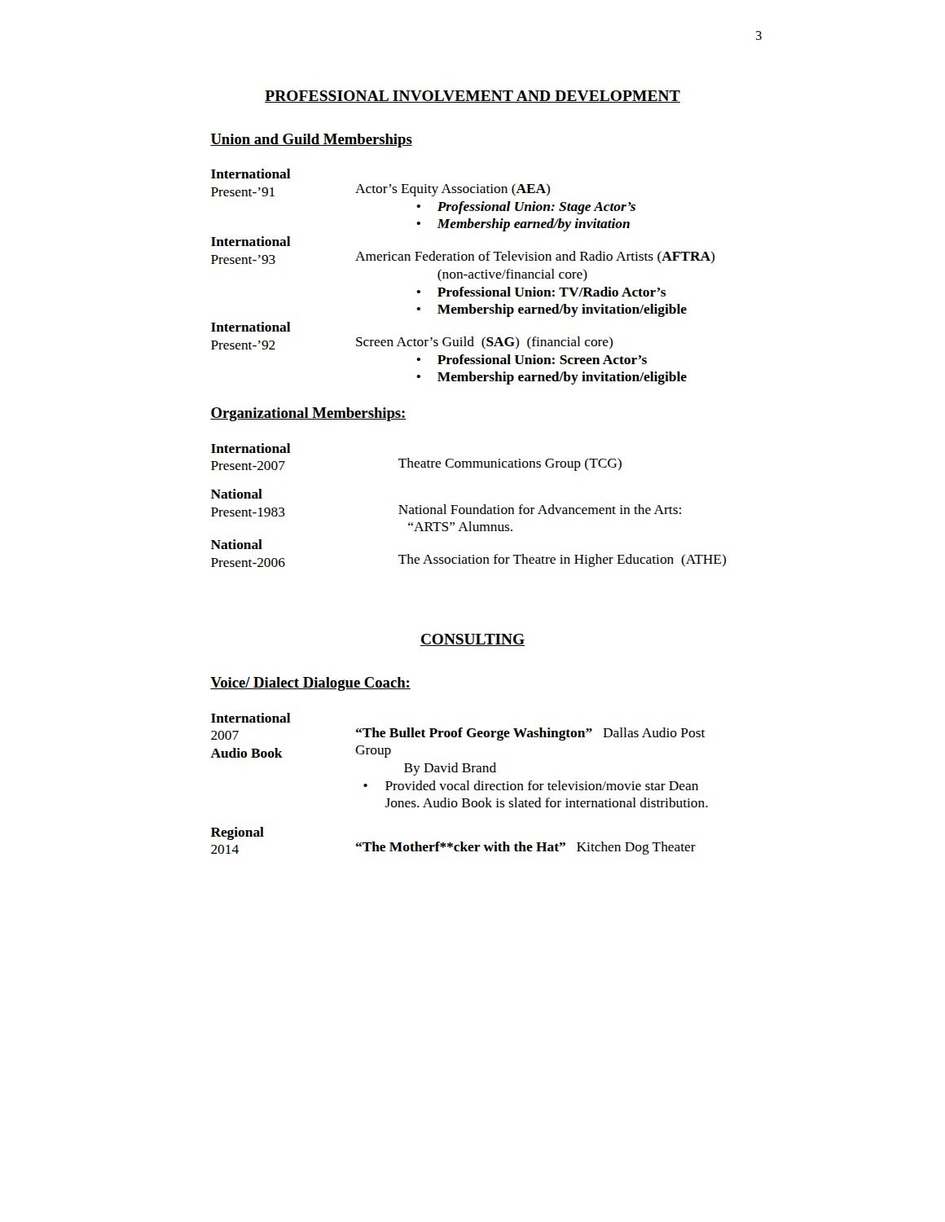3
PROFESSIONAL INVOLVEMENT AND DEVELOPMENT
Union and Guild Memberships
| International Present-’91 | Actor’s Equity Association ( AEA ) Professional Union: Stage Actor’s Membership earned/by invitation |
| International Present-’93 | American Federation of Television and Radio Artists ( AFTRA ) (non-active/financial core) Professional Union: TV/Radio Actor’s Membership earned/by invitation/eligible |
| International Present-’92 | Screen Actor’s Guild ( SAG ) (financial core) Professional Union: Screen Actor’s Membership earned/by invitation/eligible |
Organizational Memberships:
| International Present-2007 | Theatre Communications Group (TCG) |
| National Present-1983 | National Foundation for Advancement in the Arts: “ARTS” Alumnus. |
| National Present-2006 | The Association for Theatre in Higher Education (ATHE) |
CONSULTING
Voice/ Dialect Dialogue Coach:
| International 2007 Audio Book | “The Bullet Proof George Washington” Dallas Audio Post Group By David Brand Provided vocal direction for television/movie star Dean Jones. Audio Book is slated for international distribution. |
| Regional 2014 | “The Motherf**cker with the Hat” Kitchen Dog Theater |